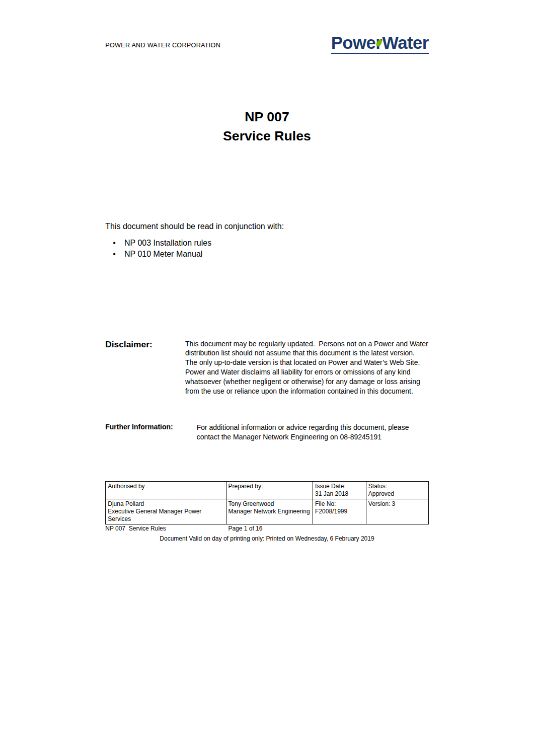POWER AND WATER CORPORATION
Power Water
NP 007
Service Rules
This document should be read in conjunction with:
NP 003 Installation rules
NP 010 Meter Manual
Disclaimer:
This document may be regularly updated. Persons not on a Power and Water distribution list should not assume that this document is the latest version. The only up-to-date version is that located on Power and Water’s Web Site. Power and Water disclaims all liability for errors or omissions of any kind whatsoever (whether negligent or otherwise) for any damage or loss arising from the use or reliance upon the information contained in this document.
Further Information:
For additional information or advice regarding this document, please contact the Manager Network Engineering on 08-89245191
| Authorised by | Prepared by: | Issue Date: 31 Jan 2018 | Status: Approved |
| Djuna Pollard Executive General Manager Power Services | Tony Greenwood Manager Network Engineering | File No: F2008/1999 | Version: 3 |
NP 007 Service Rules
Page 1 of 16
Document Valid on day of printing only: Printed on Wednesday, 6 February 2019